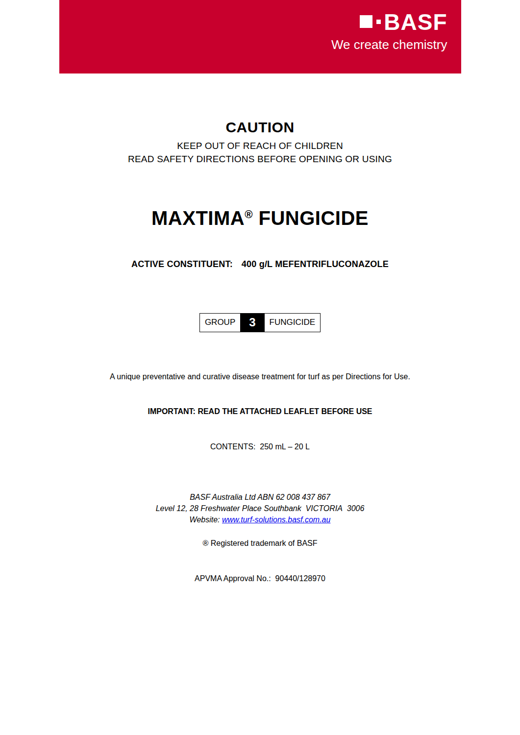BASF
We create chemistry
CAUTION
KEEP OUT OF REACH OF CHILDREN
READ SAFETY DIRECTIONS BEFORE OPENING OR USING
MAXTIMA® FUNGICIDE
ACTIVE CONSTITUENT: 400 g/L MEFENTRIFLUCONAZOLE
GROUP 3 FUNGICIDE
A unique preventative and curative disease treatment for turf as per Directions for Use.
IMPORTANT: READ THE ATTACHED LEAFLET BEFORE USE
CONTENTS: 250 mL – 20 L
BASF Australia Ltd ABN 62 008 437 867
Level 12, 28 Freshwater Place Southbank VICTORIA 3006
Website: www.turf-solutions.basf.com.au
® Registered trademark of BASF
APVMA Approval No.: 90440/128970